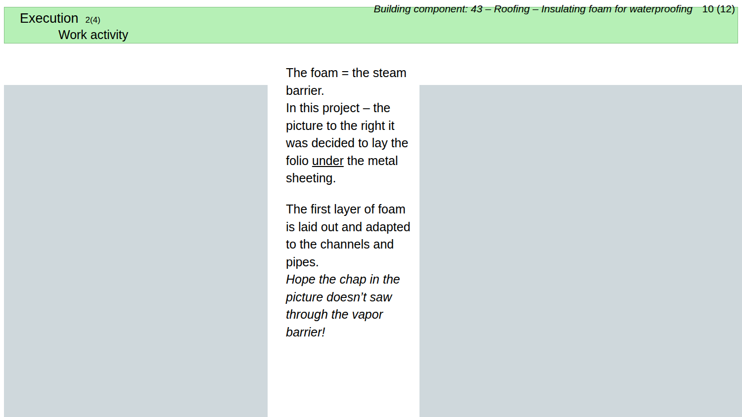Execution2(4)
Work activity
Building component: 43 – Roofing – Insulating foam for waterproofing
10 (12)
The foam = the steam barrier.
In this project – the picture to the right it was decided to lay the folio under the metal sheeting.
The first layer of foam is laid out and adapted to the channels and pipes.
Hope the chap in the picture doesn’t saw through the vapor barrier!